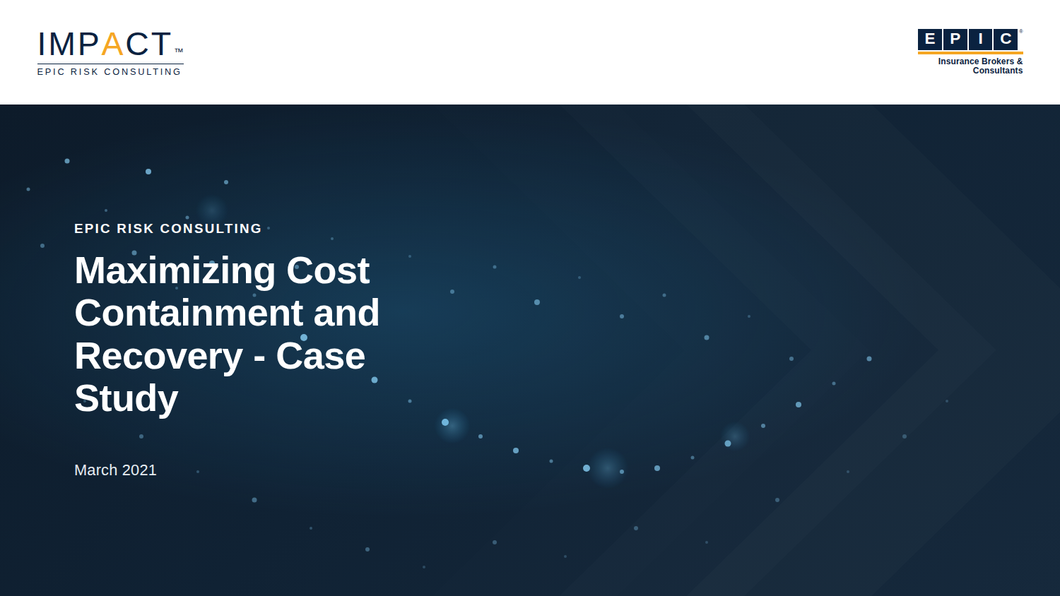IMP ACT™
EPIC Risk Consulting
EPIC®
Insurance Brokers &
Consultants
EPIC Risk Consulting
Maximizing Cost Containment and Recovery - Case Study
March 2021